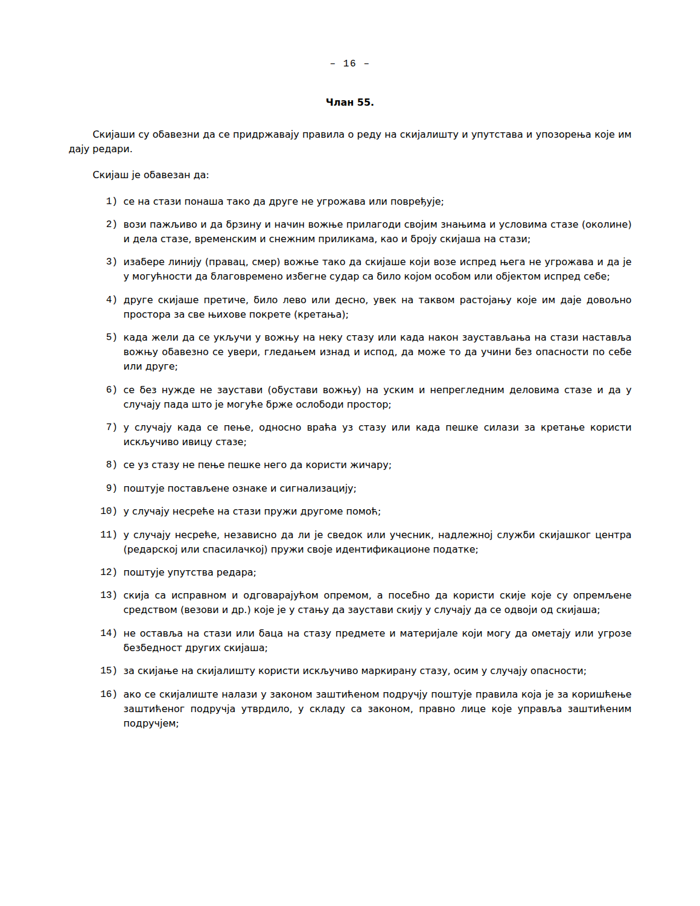– 16 –
Члан 55.
Скијаши су обавезни да се придржавају правила о реду на скијалишту и упутстава и упозорења које им дају редари.
Скијаш је обавезан да:
се на стази понаша тако да друге не угрожава или повређује;
вози пажљиво и да брзину и начин вожње прилагоди својим знањима и условима стазе (околине) и дела стазе, временским и снежним приликама, као и броју скијаша на стази;
изабере линију (правац, смер) вожње тако да скијаше који возе испред њега не угрожава и да је у могућности да благовремено избегне судар са било којом особом или објектом испред себе;
друге скијаше претиче, било лево или десно, увек на таквом растојању које им даје довољно простора за све њихове покрете (кретања);
када жели да се укључи у вожњу на неку стазу или када након заустављања на стази настављa вожњу обавезно се увери, гледањем изнад и испод, да може то да учини без опасности по себе или друге;
се без нужде не заустави (обустави вожњу) на уским и непрегледним деловима стазе и да у случају пада што је могуће брже ослободи простор;
у случају када се пење, односно враћа уз стазу или када пешке силази за кретање користи искључиво ивицу стазе;
се уз стазу не пење пешке него да користи жичару;
поштује постављене ознаке и сигнализацију;
у случају несреће на стази пружи другоме помоћ;
у случају несреће, независно да ли је сведок или учесник, надлежној служби скијашког центра (редарској или спасилачкој) пружи своје идентификационе податке;
поштује упутства редара;
скија са исправном и одговарајућом опремом, а посебно да користи скије које су опремљене средством (везови и др.) које је у стању да заустави скију у случају да се одвоји од скијаша;
не оставља на стази или баца на стазу предмете и материјале који могу да ометају или угрозе безбедност других скијаша;
за скијање на скијалишту користи искључиво маркирану стазу, осим у случају опасности;
ако се скијалиште налази у законом заштићеном подручју поштује правила која је за коришћење заштићеног подручја утврдило, у складу са законом, правно лице које управља заштићеним подручјем;